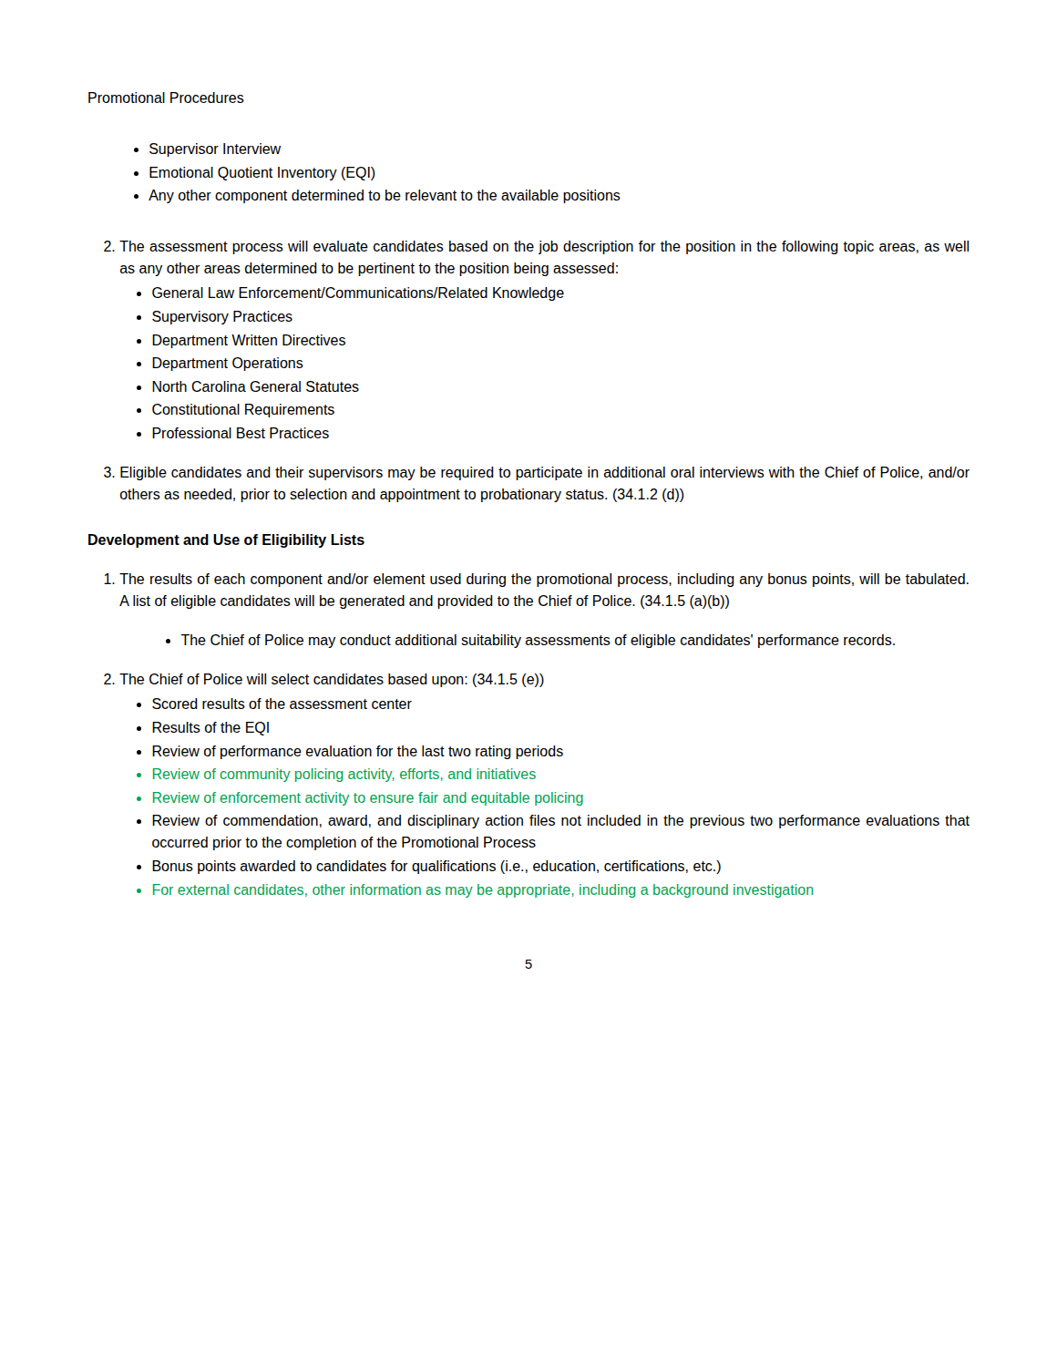Promotional Procedures
Supervisor Interview
Emotional Quotient Inventory (EQI)
Any other component determined to be relevant to the available positions
The assessment process will evaluate candidates based on the job description for the position in the following topic areas, as well as any other areas determined to be pertinent to the position being assessed:
General Law Enforcement/Communications/Related Knowledge
Supervisory Practices
Department Written Directives
Department Operations
North Carolina General Statutes
Constitutional Requirements
Professional Best Practices
Eligible candidates and their supervisors may be required to participate in additional oral interviews with the Chief of Police, and/or others as needed, prior to selection and appointment to probationary status. (34.1.2 (d))
Development and Use of Eligibility Lists
The results of each component and/or element used during the promotional process, including any bonus points, will be tabulated. A list of eligible candidates will be generated and provided to the Chief of Police. (34.1.5 (a)(b))
The Chief of Police may conduct additional suitability assessments of eligible candidates' performance records.
The Chief of Police will select candidates based upon: (34.1.5 (e))
Scored results of the assessment center
Results of the EQI
Review of performance evaluation for the last two rating periods
Review of community policing activity, efforts, and initiatives
Review of enforcement activity to ensure fair and equitable policing
Review of commendation, award, and disciplinary action files not included in the previous two performance evaluations that occurred prior to the completion of the Promotional Process
Bonus points awarded to candidates for qualifications (i.e., education, certifications, etc.)
For external candidates, other information as may be appropriate, including a background investigation
5